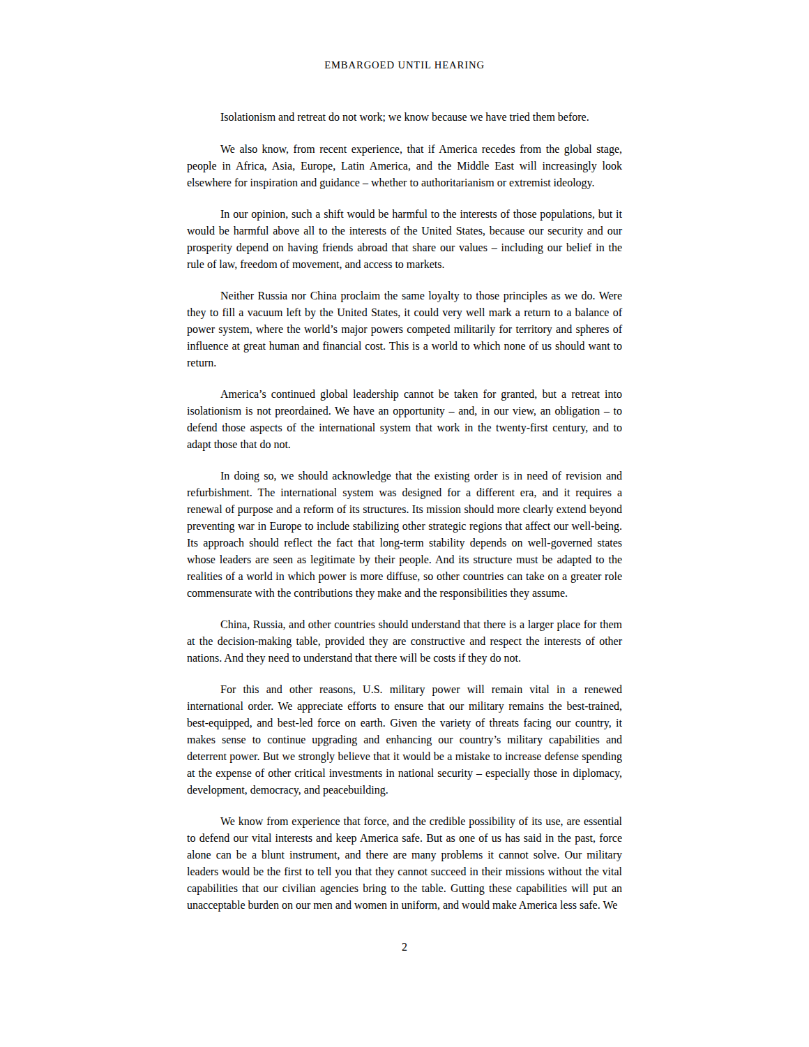EMBARGOED UNTIL HEARING
Isolationism and retreat do not work; we know because we have tried them before.
We also know, from recent experience, that if America recedes from the global stage, people in Africa, Asia, Europe, Latin America, and the Middle East will increasingly look elsewhere for inspiration and guidance – whether to authoritarianism or extremist ideology.
In our opinion, such a shift would be harmful to the interests of those populations, but it would be harmful above all to the interests of the United States, because our security and our prosperity depend on having friends abroad that share our values – including our belief in the rule of law, freedom of movement, and access to markets.
Neither Russia nor China proclaim the same loyalty to those principles as we do. Were they to fill a vacuum left by the United States, it could very well mark a return to a balance of power system, where the world’s major powers competed militarily for territory and spheres of influence at great human and financial cost. This is a world to which none of us should want to return.
America’s continued global leadership cannot be taken for granted, but a retreat into isolationism is not preordained. We have an opportunity – and, in our view, an obligation – to defend those aspects of the international system that work in the twenty-first century, and to adapt those that do not.
In doing so, we should acknowledge that the existing order is in need of revision and refurbishment. The international system was designed for a different era, and it requires a renewal of purpose and a reform of its structures. Its mission should more clearly extend beyond preventing war in Europe to include stabilizing other strategic regions that affect our well-being. Its approach should reflect the fact that long-term stability depends on well-governed states whose leaders are seen as legitimate by their people. And its structure must be adapted to the realities of a world in which power is more diffuse, so other countries can take on a greater role commensurate with the contributions they make and the responsibilities they assume.
China, Russia, and other countries should understand that there is a larger place for them at the decision-making table, provided they are constructive and respect the interests of other nations. And they need to understand that there will be costs if they do not.
For this and other reasons, U.S. military power will remain vital in a renewed international order. We appreciate efforts to ensure that our military remains the best-trained, best-equipped, and best-led force on earth. Given the variety of threats facing our country, it makes sense to continue upgrading and enhancing our country’s military capabilities and deterrent power. But we strongly believe that it would be a mistake to increase defense spending at the expense of other critical investments in national security – especially those in diplomacy, development, democracy, and peacebuilding.
We know from experience that force, and the credible possibility of its use, are essential to defend our vital interests and keep America safe. But as one of us has said in the past, force alone can be a blunt instrument, and there are many problems it cannot solve. Our military leaders would be the first to tell you that they cannot succeed in their missions without the vital capabilities that our civilian agencies bring to the table. Gutting these capabilities will put an unacceptable burden on our men and women in uniform, and would make America less safe. We
2